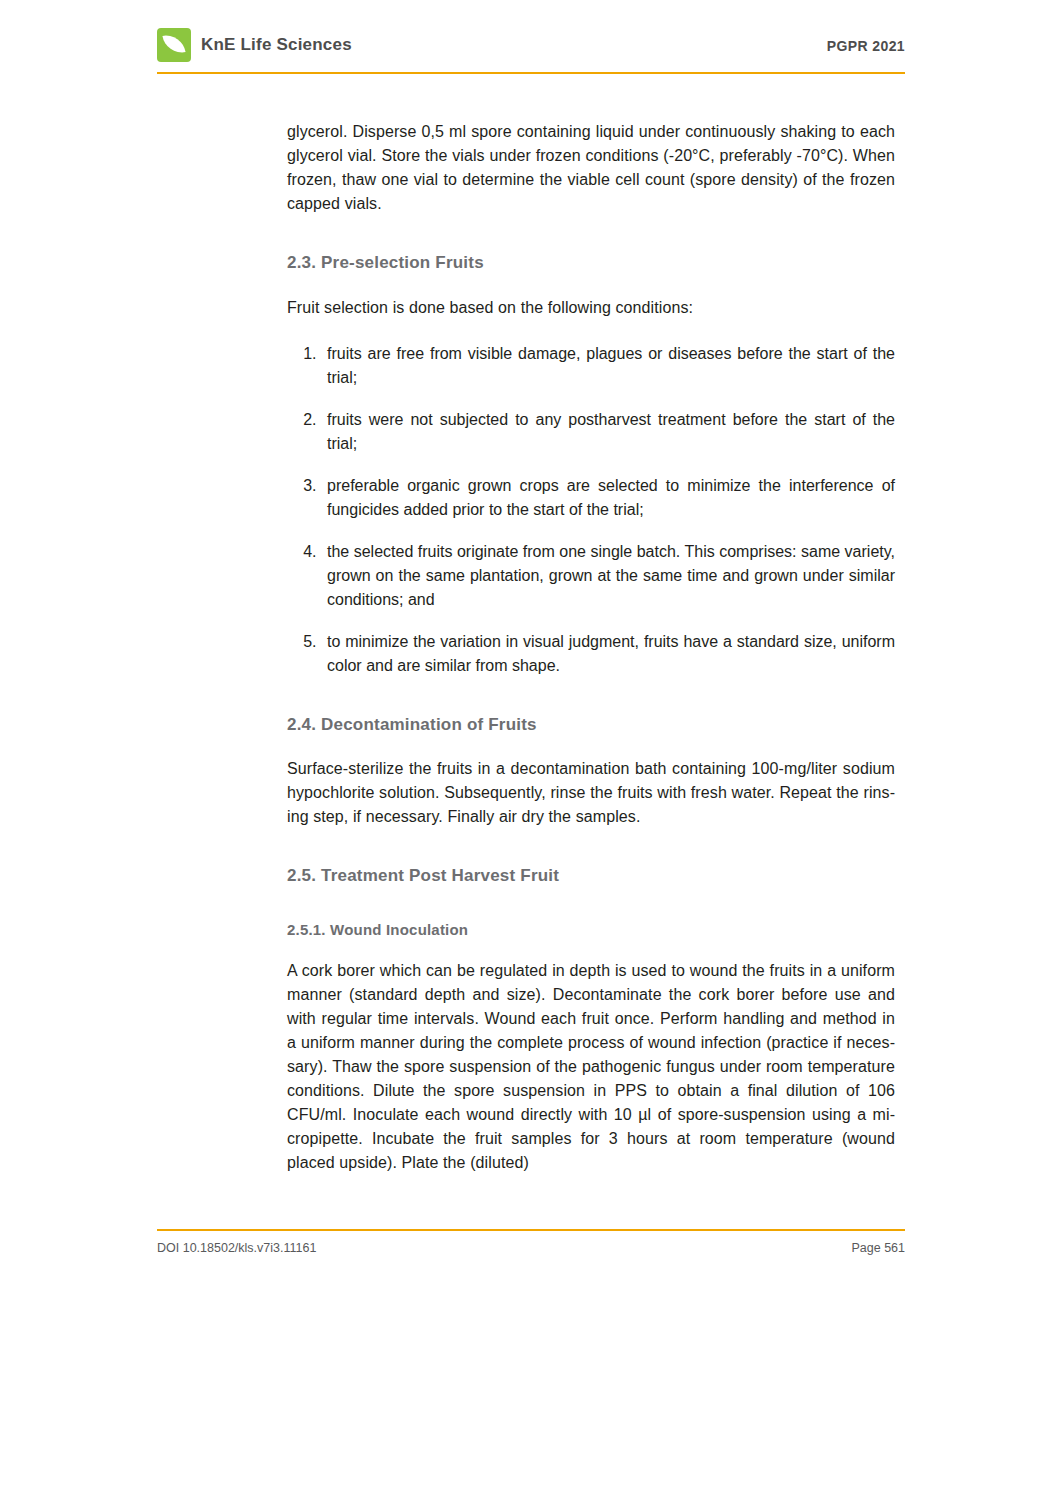KnE Life Sciences
PGPR 2021
glycerol. Disperse 0,5 ml spore containing liquid under continuously shaking to each glycerol vial. Store the vials under frozen conditions (-20°C, preferably -70°C). When frozen, thaw one vial to determine the viable cell count (spore density) of the frozen capped vials.
2.3. Pre-selection Fruits
Fruit selection is done based on the following conditions:
fruits are free from visible damage, plagues or diseases before the start of the trial;
fruits were not subjected to any postharvest treatment before the start of the trial;
preferable organic grown crops are selected to minimize the interference of fungicides added prior to the start of the trial;
the selected fruits originate from one single batch. This comprises: same variety, grown on the same plantation, grown at the same time and grown under similar conditions; and
to minimize the variation in visual judgment, fruits have a standard size, uniform color and are similar from shape.
2.4. Decontamination of Fruits
Surface-sterilize the fruits in a decontamination bath containing 100-mg/liter sodium hypochlorite solution. Subsequently, rinse the fruits with fresh water. Repeat the rinsing step, if necessary. Finally air dry the samples.
2.5. Treatment Post Harvest Fruit
2.5.1. Wound Inoculation
A cork borer which can be regulated in depth is used to wound the fruits in a uniform manner (standard depth and size). Decontaminate the cork borer before use and with regular time intervals. Wound each fruit once. Perform handling and method in a uniform manner during the complete process of wound infection (practice if necessary). Thaw the spore suspension of the pathogenic fungus under room temperature conditions. Dilute the spore suspension in PPS to obtain a final dilution of 106 CFU/ml. Inoculate each wound directly with 10 µl of spore-suspension using a micropipette. Incubate the fruit samples for 3 hours at room temperature (wound placed upside). Plate the (diluted)
DOI 10.18502/kls.v7i3.11161
Page 561